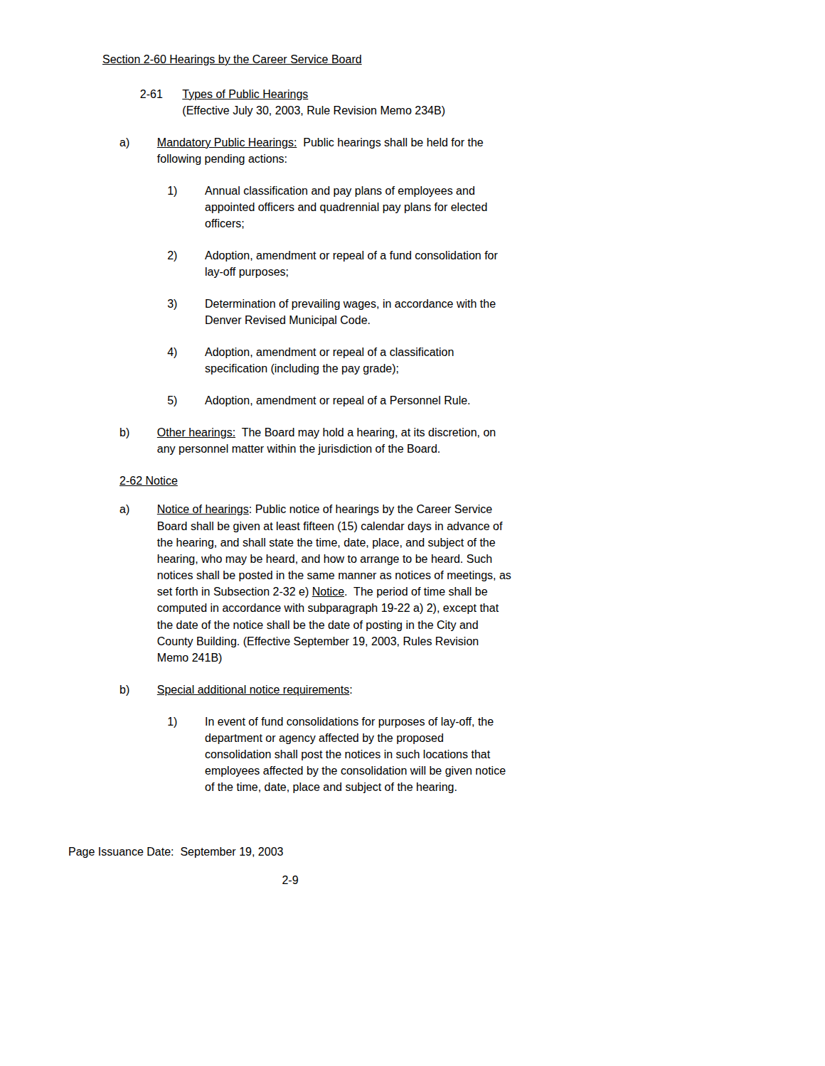Section 2-60 Hearings by the Career Service Board
2-61
Types of Public Hearings
(Effective July 30, 2003, Rule Revision Memo 234B)
a)
Mandatory Public Hearings: Public hearings shall be held for the following pending actions:
1)
Annual classification and pay plans of employees and appointed officers and quadrennial pay plans for elected officers;
2)
Adoption, amendment or repeal of a fund consolidation for lay-off purposes;
3)
Determination of prevailing wages, in accordance with the Denver Revised Municipal Code.
4)
Adoption, amendment or repeal of a classification specification (including the pay grade);
5)
Adoption, amendment or repeal of a Personnel Rule.
b)
Other hearings: The Board may hold a hearing, at its discretion, on any personnel matter within the jurisdiction of the Board.
2-62 Notice
a)
Notice of hearings: Public notice of hearings by the Career Service Board shall be given at least fifteen (15) calendar days in advance of the hearing, and shall state the time, date, place, and subject of the hearing, who may be heard, and how to arrange to be heard. Such notices shall be posted in the same manner as notices of meetings, as set forth in Subsection 2-32 e) Notice. The period of time shall be computed in accordance with subparagraph 19-22 a) 2), except that the date of the notice shall be the date of posting in the City and County Building. (Effective September 19, 2003, Rules Revision Memo 241B)
b)
Special additional notice requirements:
1)
In event of fund consolidations for purposes of lay-off, the department or agency affected by the proposed consolidation shall post the notices in such locations that employees affected by the consolidation will be given notice of the time, date, place and subject of the hearing.
Page Issuance Date: September 19, 2003
2-9